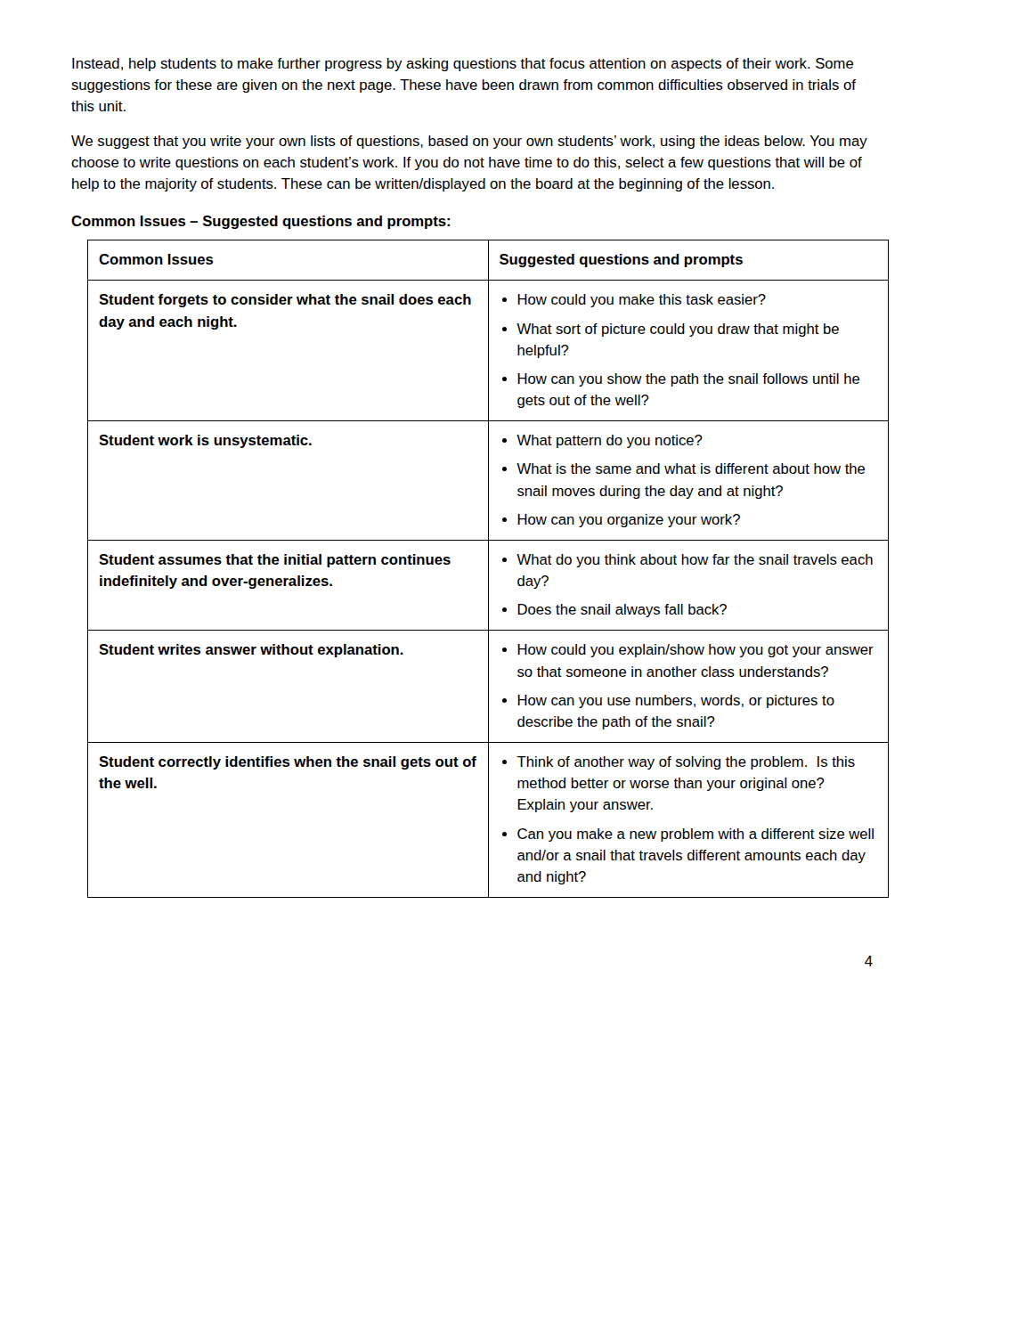Instead, help students to make further progress by asking questions that focus attention on aspects of their work. Some suggestions for these are given on the next page. These have been drawn from common difficulties observed in trials of this unit.
We suggest that you write your own lists of questions, based on your own students’ work, using the ideas below. You may choose to write questions on each student’s work. If you do not have time to do this, select a few questions that will be of help to the majority of students. These can be written/displayed on the board at the beginning of the lesson.
Common Issues – Suggested questions and prompts:
| Common Issues | Suggested questions and prompts |
| --- | --- |
| Student forgets to consider what the snail does each day and each night. | How could you make this task easier? What sort of picture could you draw that might be helpful? How can you show the path the snail follows until he gets out of the well? |
| Student work is unsystematic. | What pattern do you notice? What is the same and what is different about how the snail moves during the day and at night? How can you organize your work? |
| Student assumes that the initial pattern continues indefinitely and over-generalizes. | What do you think about how far the snail travels each day? Does the snail always fall back? |
| Student writes answer without explanation. | How could you explain/show how you got your answer so that someone in another class understands? How can you use numbers, words, or pictures to describe the path of the snail? |
| Student correctly identifies when the snail gets out of the well. | Think of another way of solving the problem. Is this method better or worse than your original one? Explain your answer. Can you make a new problem with a different size well and/or a snail that travels different amounts each day and night? |
4